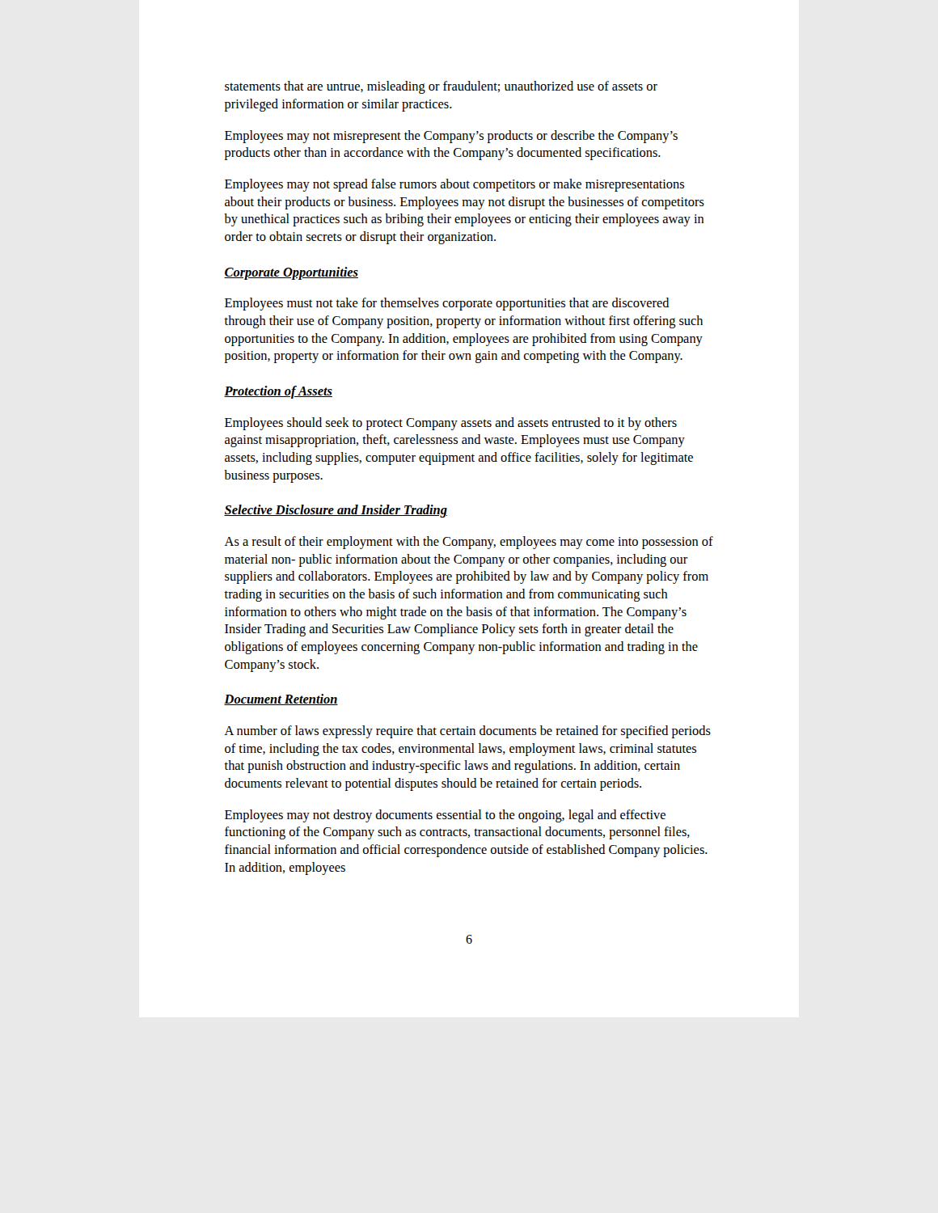statements that are untrue, misleading or fraudulent; unauthorized use of assets or privileged information or similar practices.
Employees may not misrepresent the Company’s products or describe the Company’s products other than in accordance with the Company’s documented specifications.
Employees may not spread false rumors about competitors or make misrepresentations about their products or business. Employees may not disrupt the businesses of competitors by unethical practices such as bribing their employees or enticing their employees away in order to obtain secrets or disrupt their organization.
Corporate Opportunities
Employees must not take for themselves corporate opportunities that are discovered through their use of Company position, property or information without first offering such opportunities to the Company. In addition, employees are prohibited from using Company position, property or information for their own gain and competing with the Company.
Protection of Assets
Employees should seek to protect Company assets and assets entrusted to it by others against misappropriation, theft, carelessness and waste. Employees must use Company assets, including supplies, computer equipment and office facilities, solely for legitimate business purposes.
Selective Disclosure and Insider Trading
As a result of their employment with the Company, employees may come into possession of material non- public information about the Company or other companies, including our suppliers and collaborators. Employees are prohibited by law and by Company policy from trading in securities on the basis of such information and from communicating such information to others who might trade on the basis of that information. The Company’s Insider Trading and Securities Law Compliance Policy sets forth in greater detail the obligations of employees concerning Company non-public information and trading in the Company’s stock.
Document Retention
A number of laws expressly require that certain documents be retained for specified periods of time, including the tax codes, environmental laws, employment laws, criminal statutes that punish obstruction and industry-specific laws and regulations. In addition, certain documents relevant to potential disputes should be retained for certain periods.
Employees may not destroy documents essential to the ongoing, legal and effective functioning of the Company such as contracts, transactional documents, personnel files, financial information and official correspondence outside of established Company policies. In addition, employees
6